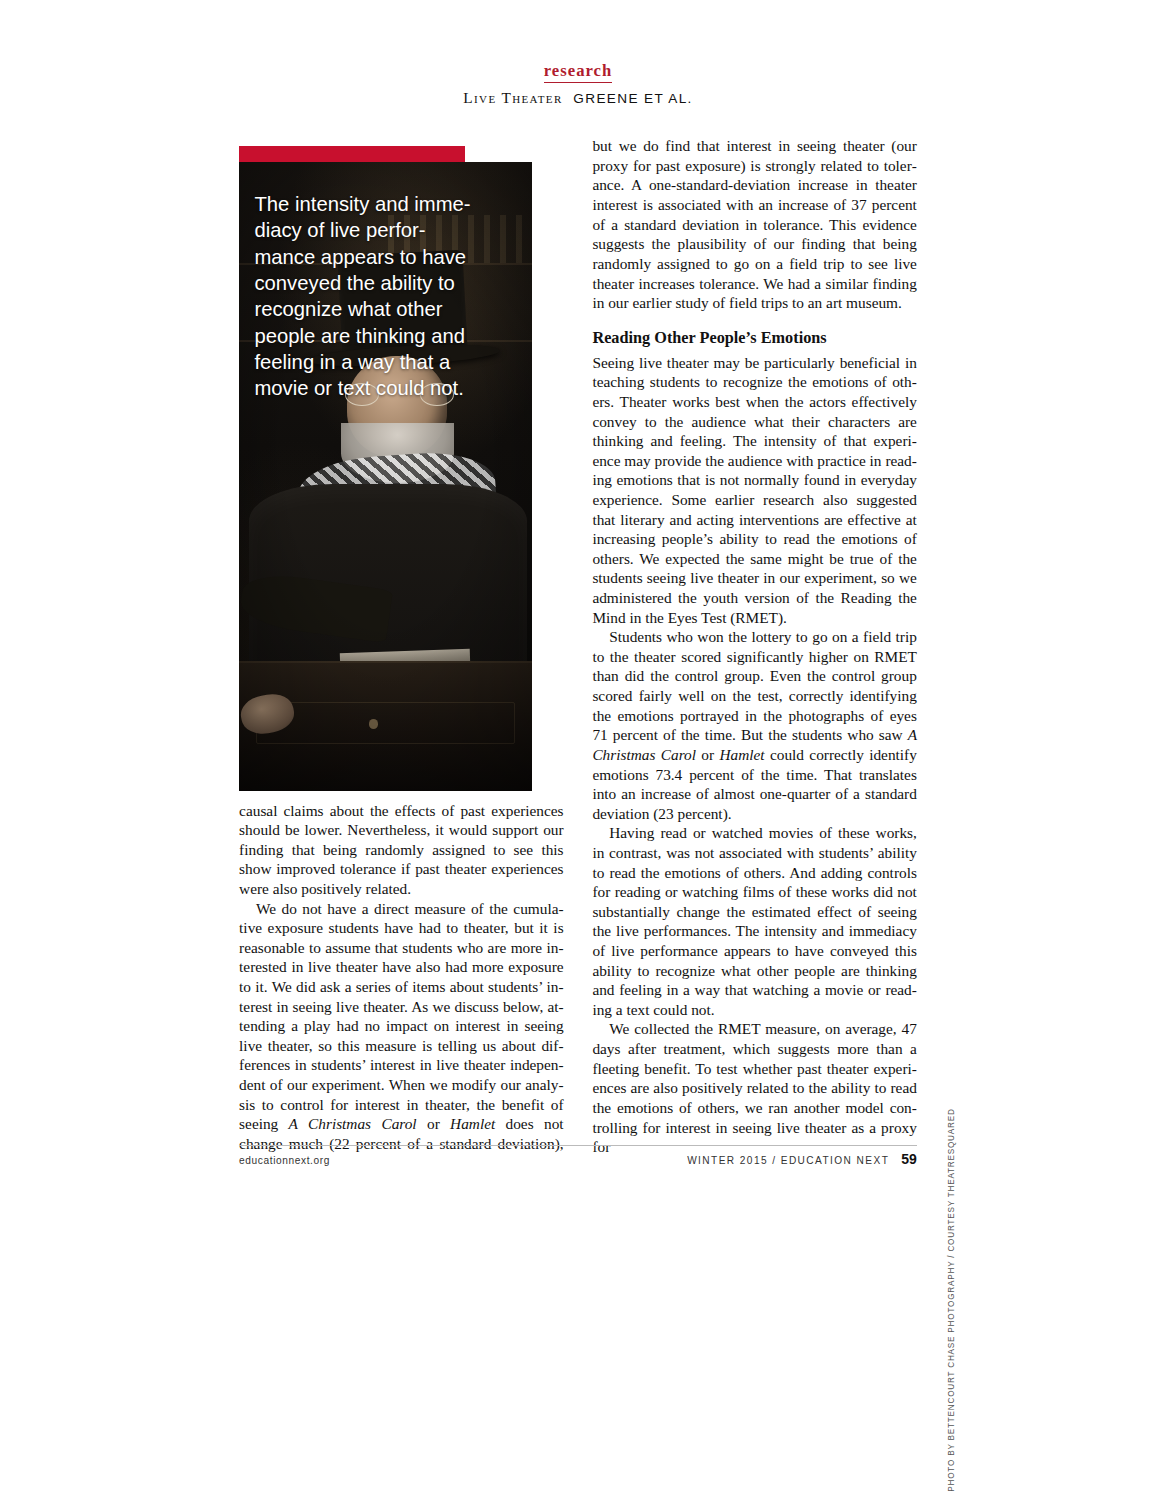research
Live Theater GREENE ET AL.
The intensity and immediacy of live performance appears to have conveyed the ability to recognize what other people are thinking and feeling in a way that a movie or text could not.
causal claims about the effects of past experiences should be lower. Nevertheless, it would support our finding that being randomly assigned to see this show improved tolerance if past theater experiences were also positively related.
We do not have a direct measure of the cumulative exposure students have had to theater, but it is reasonable to assume that students who are more interested in live theater have also had more exposure to it. We did ask a series of items about students’ interest in seeing live theater. As we discuss below, attending a play had no impact on interest in seeing live theater, so this measure is telling us about differences in students’ interest in live theater independent of our experiment. When we modify our analysis to control for interest in theater, the benefit of seeing A Christmas Carol or Hamlet does not change much (22 percent of a standard deviation), but we do find that interest in seeing theater (our proxy for past exposure) is strongly related to tolerance. A one-standard-deviation increase in theater interest is associated with an increase of 37 percent of a standard deviation in tolerance. This evidence suggests the plausibility of our finding that being randomly assigned to go on a field trip to see live theater increases tolerance. We had a similar finding in our earlier study of field trips to an art museum.
Reading Other People’s Emotions
Seeing live theater may be particularly beneficial in teaching students to recognize the emotions of others. Theater works best when the actors effectively convey to the audience what their characters are thinking and feeling. The intensity of that experience may provide the audience with practice in reading emotions that is not normally found in everyday experience. Some earlier research also suggested that literary and acting interventions are effective at increasing people’s ability to read the emotions of others. We expected the same might be true of the students seeing live theater in our experiment, so we administered the youth version of the Reading the Mind in the Eyes Test (RMET).
Students who won the lottery to go on a field trip to the theater scored significantly higher on RMET than did the control group. Even the control group scored fairly well on the test, correctly identifying the emotions portrayed in the photographs of eyes 71 percent of the time. But the students who saw A Christmas Carol or Hamlet could correctly identify emotions 73.4 percent of the time. That translates into an increase of almost one-quarter of a standard deviation (23 percent).
Having read or watched movies of these works, in contrast, was not associated with students’ ability to read the emotions of others. And adding controls for reading or watching films of these works did not substantially change the estimated effect of seeing the live performances. The intensity and immediacy of live performance appears to have conveyed this ability to recognize what other people are thinking and feeling in a way that watching a movie or reading a text could not.
We collected the RMET measure, on average, 47 days after treatment, which suggests more than a fleeting benefit. To test whether past theater experiences are also positively related to the ability to read the emotions of others, we ran another model controlling for interest in seeing live theater as a proxy for
PHOTO BY BETTENCOURT CHASE PHOTOGRAPHY / COURTESY THEATRESQUARED
educationnext.org
WINTER 2015 / EDUCATION NEXT 59